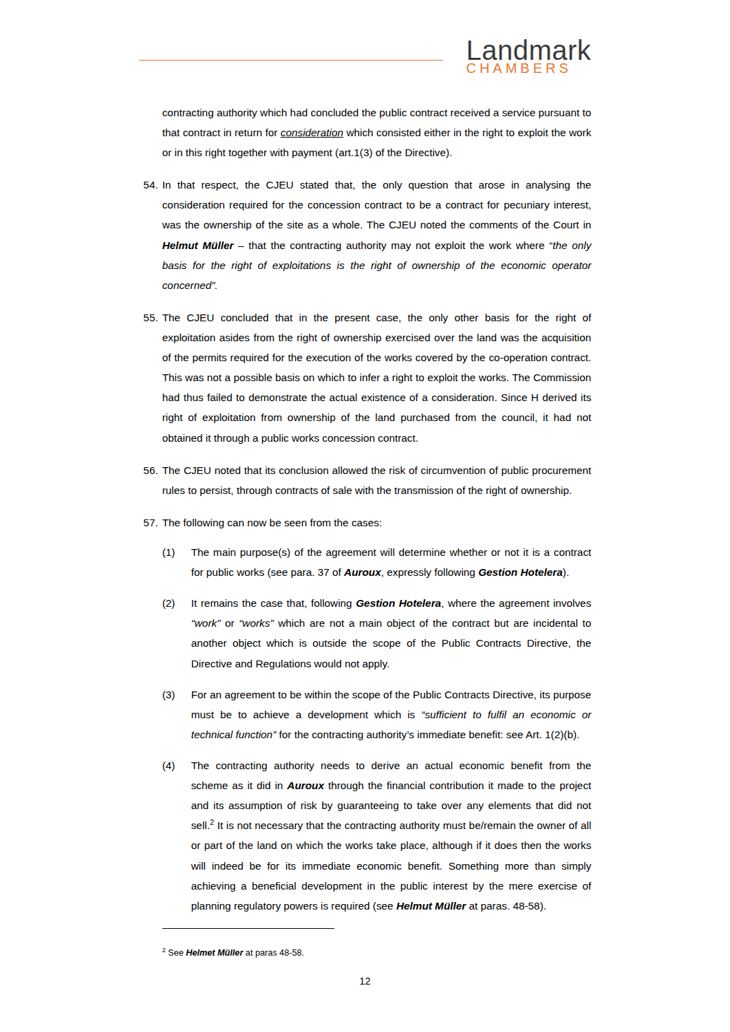Landmark
CHAMBERS
contracting authority which had concluded the public contract received a service pursuant to that contract in return for consideration which consisted either in the right to exploit the work or in this right together with payment (art.1(3) of the Directive).
In that respect, the CJEU stated that, the only question that arose in analysing the consideration required for the concession contract to be a contract for pecuniary interest, was the ownership of the site as a whole. The CJEU noted the comments of the Court in Helmut Müller – that the contracting authority may not exploit the work where “the only basis for the right of exploitations is the right of ownership of the economic operator concerned”.
The CJEU concluded that in the present case, the only other basis for the right of exploitation asides from the right of ownership exercised over the land was the acquisition of the permits required for the execution of the works covered by the co-operation contract. This was not a possible basis on which to infer a right to exploit the works. The Commission had thus failed to demonstrate the actual existence of a consideration. Since H derived its right of exploitation from ownership of the land purchased from the council, it had not obtained it through a public works concession contract.
The CJEU noted that its conclusion allowed the risk of circumvention of public procurement rules to persist, through contracts of sale with the transmission of the right of ownership.
The following can now be seen from the cases:
The main purpose(s) of the agreement will determine whether or not it is a contract for public works (see para. 37 of Auroux, expressly following Gestion Hotelera).
It remains the case that, following Gestion Hotelera, where the agreement involves “work” or “works” which are not a main object of the contract but are incidental to another object which is outside the scope of the Public Contracts Directive, the Directive and Regulations would not apply.
For an agreement to be within the scope of the Public Contracts Directive, its purpose must be to achieve a development which is “sufficient to fulfil an economic or technical function” for the contracting authority’s immediate benefit: see Art. 1(2)(b).
The contracting authority needs to derive an actual economic benefit from the scheme as it did in Auroux through the financial contribution it made to the project and its assumption of risk by guaranteeing to take over any elements that did not sell.2 It is not necessary that the contracting authority must be/remain the owner of all or part of the land on which the works take place, although if it does then the works will indeed be for its immediate economic benefit. Something more than simply achieving a beneficial development in the public interest by the mere exercise of planning regulatory powers is required (see Helmut Müller at paras. 48-58).
2 See Helmet Müller at paras 48-58.
12